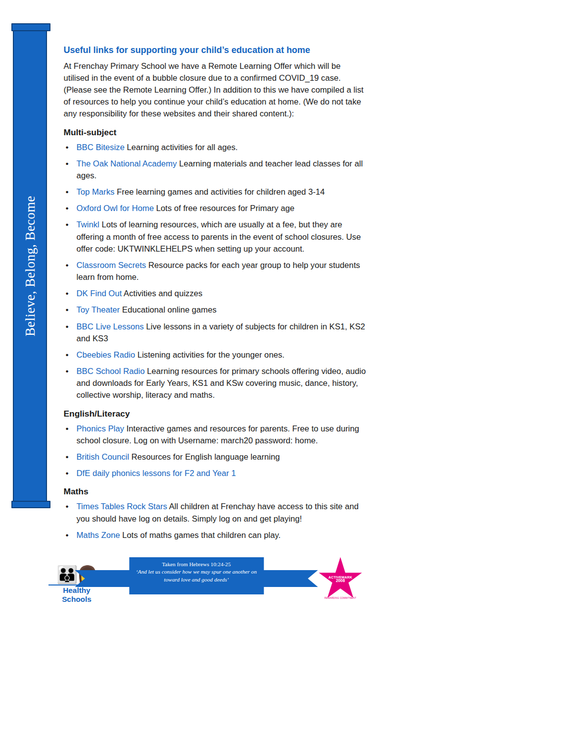Believe, Belong, Become
Useful links for supporting your child’s education at home
At Frenchay Primary School we have a Remote Learning Offer which will be utilised in the event of a bubble closure due to a confirmed COVID_19 case. (Please see the Remote Learning Offer.) In addition to this we have compiled a list of resources to help you continue your child’s education at home. (We do not take any responsibility for these websites and their shared content.):
Multi-subject
BBC Bitesize Learning activities for all ages.
The Oak National Academy Learning materials and teacher lead classes for all ages.
Top Marks Free learning games and activities for children aged 3-14
Oxford Owl for Home Lots of free resources for Primary age
Twinkl Lots of learning resources, which are usually at a fee, but they are offering a month of free access to parents in the event of school closures. Use offer code: UKTWINKLEHELPS when setting up your account.
Classroom Secrets Resource packs for each year group to help your students learn from home.
DK Find Out Activities and quizzes
Toy Theater Educational online games
BBC Live Lessons Live lessons in a variety of subjects for children in KS1, KS2 and KS3
Cbeebies Radio Listening activities for the younger ones.
BBC School Radio Learning resources for primary schools offering video, audio and downloads for Early Years, KS1 and KSw covering music, dance, history, collective worship, literacy and maths.
English/Literacy
Phonics Play Interactive games and resources for parents. Free to use during school closure. Log on with Username: march20 password: home.
British Council Resources for English language learning
DfE daily phonics lessons for F2 and Year 1
Maths
Times Tables Rock Stars All children at Frenchay have access to this site and you should have log on details. Simply log on and get playing!
Maths Zone Lots of maths games that children can play.
👪👩
Healthy Schools
Taken from Hebrews 10:24-25
‘And let us consider how we may spur one another on toward love and good deeds’
ACTIVEMARK
2008
REWARDING COMMITMENT